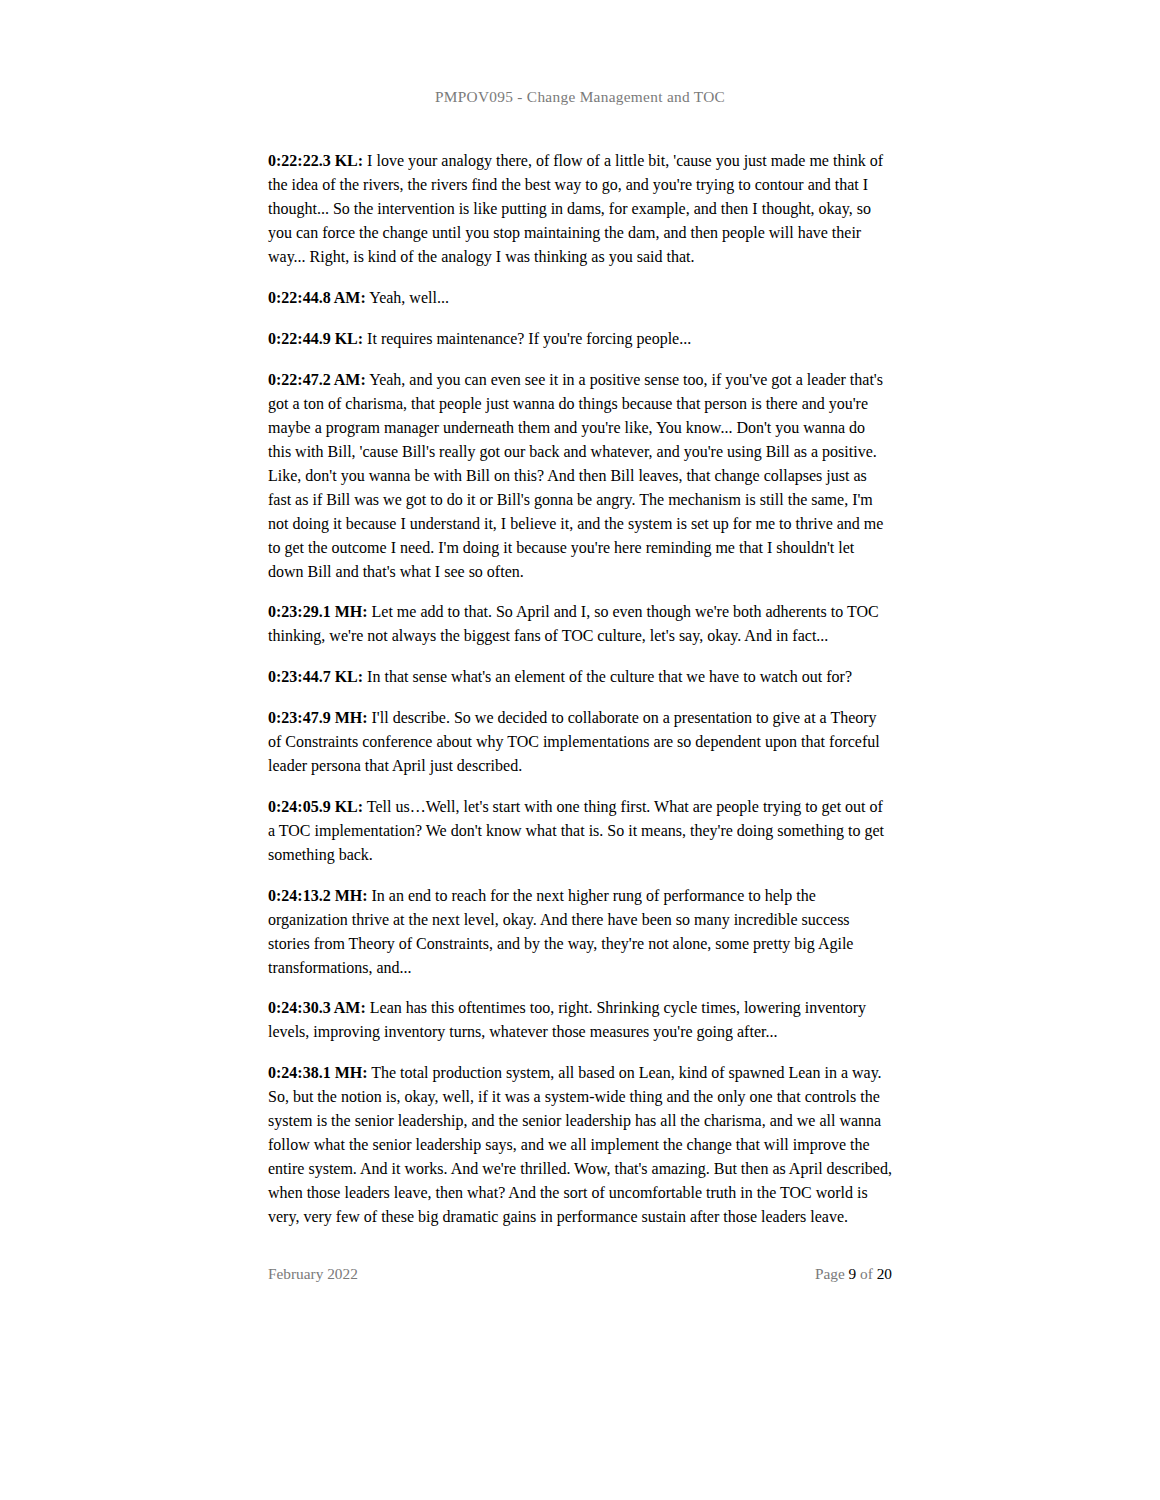PMPOV095 - Change Management and TOC
0:22:22.3 KL: I love your analogy there, of flow of a little bit, 'cause you just made me think of the idea of the rivers, the rivers find the best way to go, and you're trying to contour and that I thought... So the intervention is like putting in dams, for example, and then I thought, okay, so you can force the change until you stop maintaining the dam, and then people will have their way... Right, is kind of the analogy I was thinking as you said that.
0:22:44.8 AM: Yeah, well...
0:22:44.9 KL: It requires maintenance? If you're forcing people...
0:22:47.2 AM: Yeah, and you can even see it in a positive sense too, if you've got a leader that's got a ton of charisma, that people just wanna do things because that person is there and you're maybe a program manager underneath them and you're like, You know... Don't you wanna do this with Bill, 'cause Bill's really got our back and whatever, and you're using Bill as a positive. Like, don't you wanna be with Bill on this? And then Bill leaves, that change collapses just as fast as if Bill was we got to do it or Bill's gonna be angry. The mechanism is still the same, I'm not doing it because I understand it, I believe it, and the system is set up for me to thrive and me to get the outcome I need. I'm doing it because you're here reminding me that I shouldn't let down Bill and that's what I see so often.
0:23:29.1 MH: Let me add to that. So April and I, so even though we're both adherents to TOC thinking, we're not always the biggest fans of TOC culture, let's say, okay. And in fact...
0:23:44.7 KL: In that sense what's an element of the culture that we have to watch out for?
0:23:47.9 MH: I'll describe. So we decided to collaborate on a presentation to give at a Theory of Constraints conference about why TOC implementations are so dependent upon that forceful leader persona that April just described.
0:24:05.9 KL: Tell us…Well, let's start with one thing first. What are people trying to get out of a TOC implementation? We don't know what that is. So it means, they're doing something to get something back.
0:24:13.2 MH: In an end to reach for the next higher rung of performance to help the organization thrive at the next level, okay. And there have been so many incredible success stories from Theory of Constraints, and by the way, they're not alone, some pretty big Agile transformations, and...
0:24:30.3 AM: Lean has this oftentimes too, right. Shrinking cycle times, lowering inventory levels, improving inventory turns, whatever those measures you're going after...
0:24:38.1 MH: The total production system, all based on Lean, kind of spawned Lean in a way. So, but the notion is, okay, well, if it was a system-wide thing and the only one that controls the system is the senior leadership, and the senior leadership has all the charisma, and we all wanna follow what the senior leadership says, and we all implement the change that will improve the entire system. And it works. And we're thrilled. Wow, that's amazing. But then as April described, when those leaders leave, then what? And the sort of uncomfortable truth in the TOC world is very, very few of these big dramatic gains in performance sustain after those leaders leave.
February 2022
Page 9 of 20